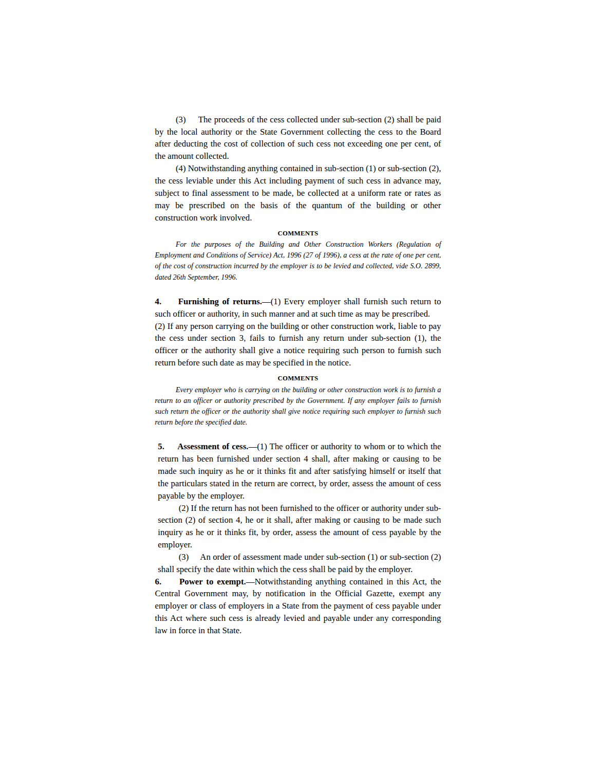(3) The proceeds of the cess collected under sub-section (2) shall be paid by the local authority or the State Government collecting the cess to the Board after deducting the cost of collection of such cess not exceeding one per cent, of the amount collected.
(4) Notwithstanding anything contained in sub-section (1) or sub-section (2), the cess leviable under this Act including payment of such cess in advance may, subject to final assessment to be made, be collected at a uniform rate or rates as may be prescribed on the basis of the quantum of the building or other construction work involved.
COMMENTS
For the purposes of the Building and Other Construction Workers (Regulation of Employment and Conditions of Service) Act, 1996 (27 of 1996), a cess at the rate of one per cent, of the cost of construction incurred by the employer is to be levied and collected, vide S.O. 2899, dated 26th September, 1996.
4. Furnishing of returns.—(1) Every employer shall furnish such return to such officer or authority, in such manner and at such time as may be prescribed.
(2) If any person carrying on the building or other construction work, liable to pay the cess under section 3, fails to furnish any return under sub-section (1), the officer or the authority shall give a notice requiring such person to furnish such return before such date as may be specified in the notice.
COMMENTS
Every employer who is carrying on the building or other construction work is to furnish a return to an officer or authority prescribed by the Government. If any employer fails to furnish such return the officer or the authority shall give notice requiring such employer to furnish such return before the specified date.
5. Assessment of cess.—(1) The officer or authority to whom or to which the return has been furnished under section 4 shall, after making or causing to be made such inquiry as he or it thinks fit and after satisfying himself or itself that the particulars stated in the return are correct, by order, assess the amount of cess payable by the employer.
(2) If the return has not been furnished to the officer or authority under sub-section (2) of section 4, he or it shall, after making or causing to be made such inquiry as he or it thinks fit, by order, assess the amount of cess payable by the employer.
(3) An order of assessment made under sub-section (1) or sub-section (2) shall specify the date within which the cess shall be paid by the employer.
6. Power to exempt.—Notwithstanding anything contained in this Act, the Central Government may, by notification in the Official Gazette, exempt any employer or class of employers in a State from the payment of cess payable under this Act where such cess is already levied and payable under any corresponding law in force in that State.